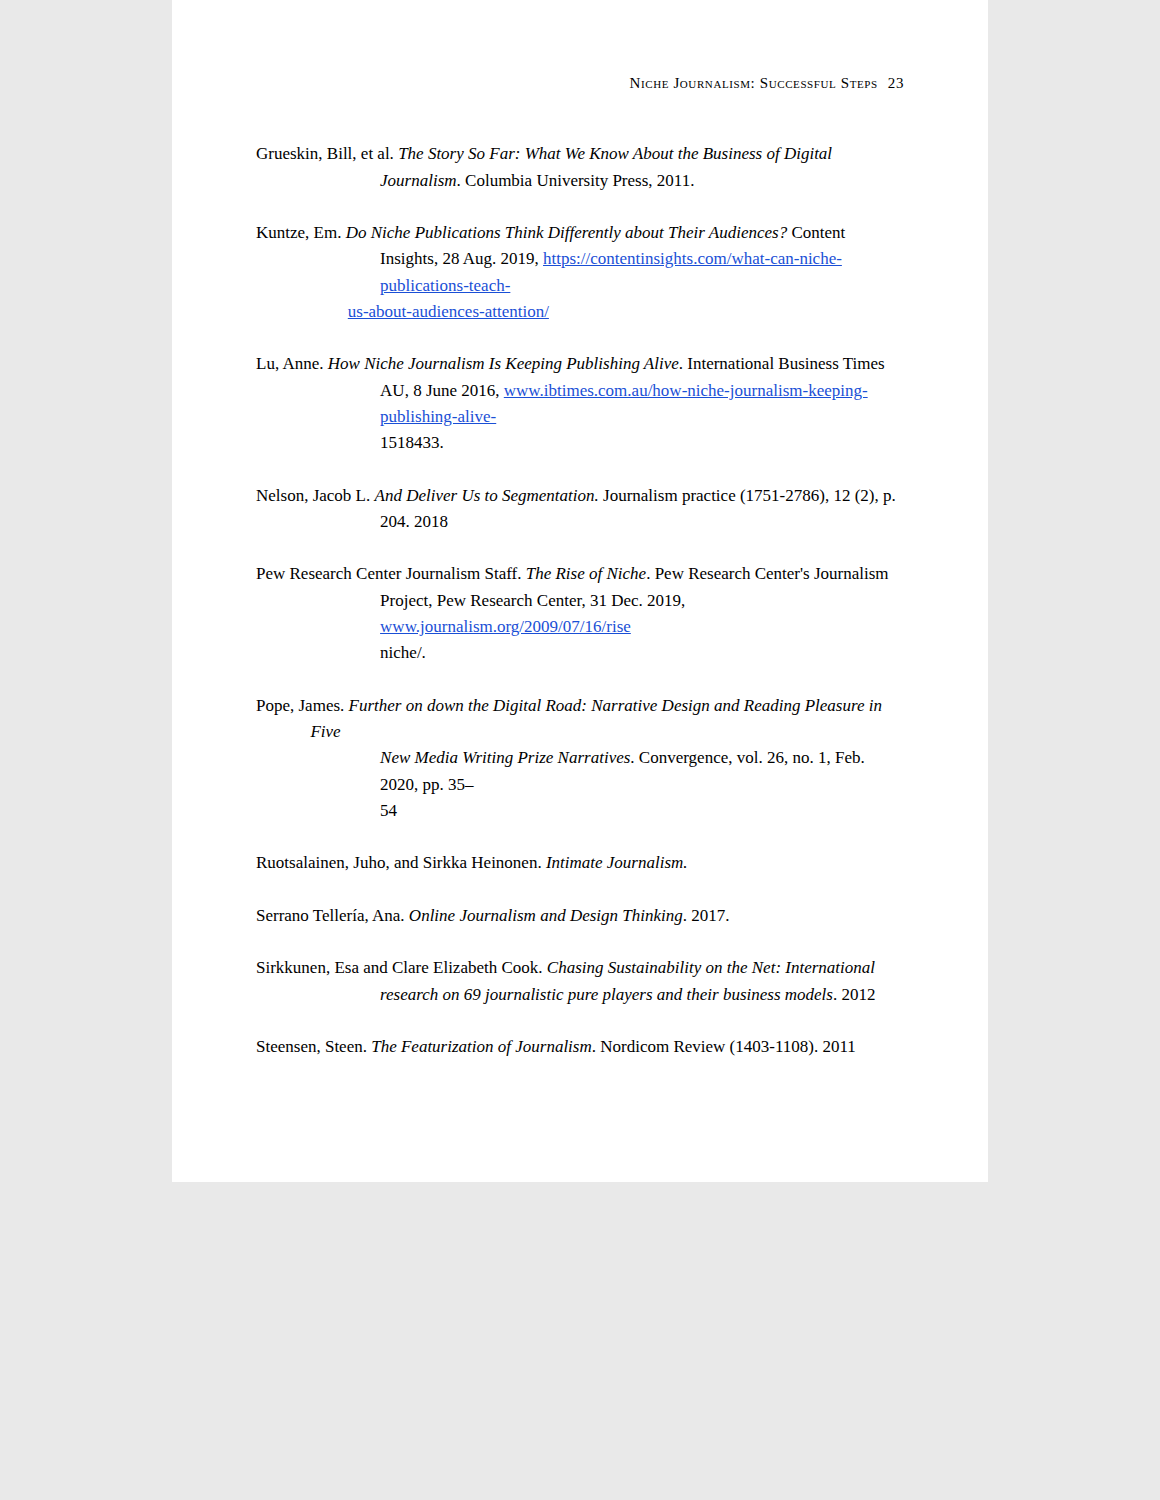Niche Journalism: Successful Steps 23
Grueskin, Bill, et al. The Story So Far: What We Know About the Business of Digital Journalism. Columbia University Press, 2011.
Kuntze, Em. Do Niche Publications Think Differently about Their Audiences? Content Insights, 28 Aug. 2019, https://contentinsights.com/what-can-niche-publications-teach- us-about-audiences-attention/
Lu, Anne. How Niche Journalism Is Keeping Publishing Alive. International Business Times AU, 8 June 2016, www.ibtimes.com.au/how-niche-journalism-keeping-publishing-alive- 1518433.
Nelson, Jacob L. And Deliver Us to Segmentation. Journalism practice (1751-2786), 12 (2), p. 204. 2018
Pew Research Center Journalism Staff. The Rise of Niche. Pew Research Center's Journalism Project, Pew Research Center, 31 Dec. 2019, www.journalism.org/2009/07/16/rise niche/.
Pope, James. Further on down the Digital Road: Narrative Design and Reading Pleasure in Five New Media Writing Prize Narratives. Convergence, vol. 26, no. 1, Feb. 2020, pp. 35– 54
Ruotsalainen, Juho, and Sirkka Heinonen. Intimate Journalism.
Serrano Tellería, Ana. Online Journalism and Design Thinking. 2017.
Sirkkunen, Esa and Clare Elizabeth Cook. Chasing Sustainability on the Net: International research on 69 journalistic pure players and their business models. 2012
Steensen, Steen. The Featurization of Journalism. Nordicom Review (1403-1108). 2011